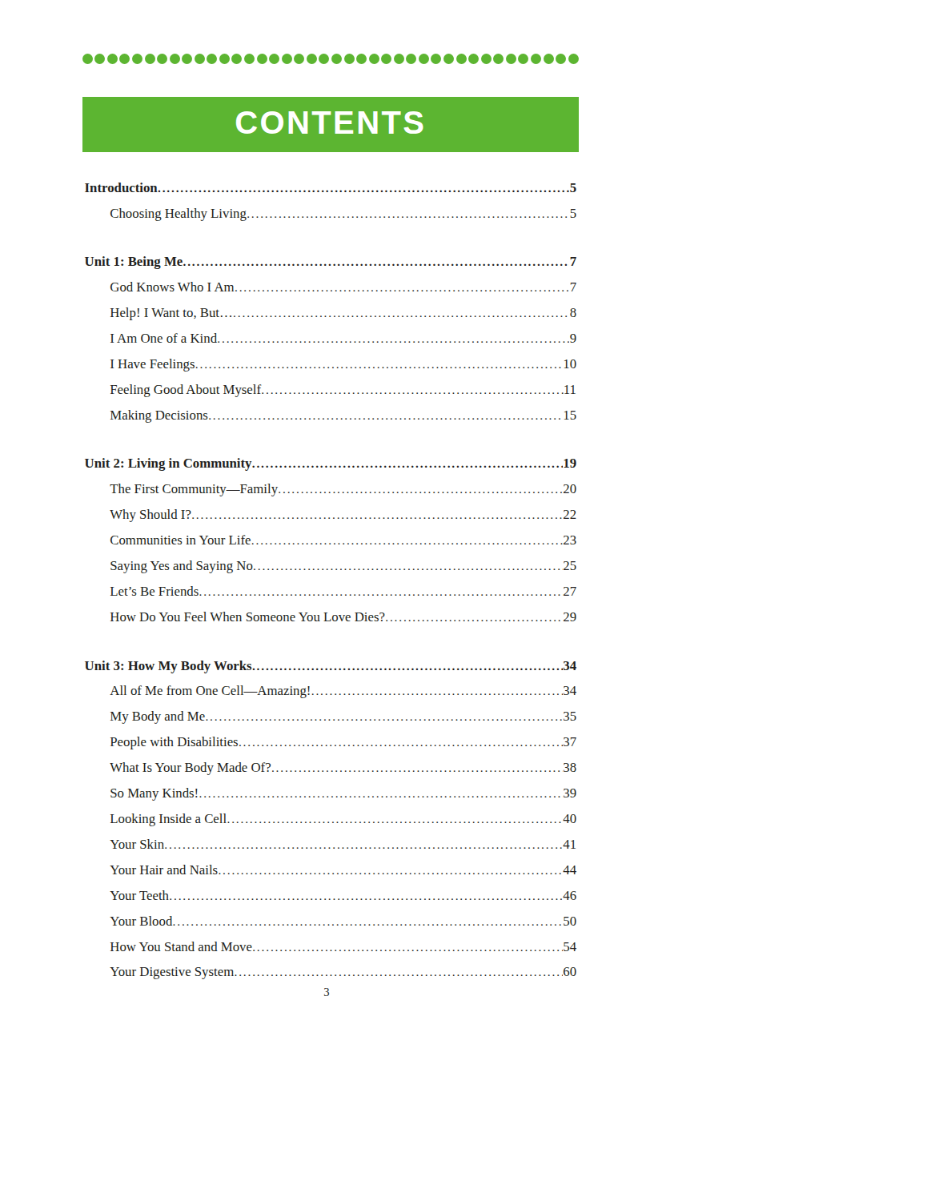CONTENTS
Introduction .................................................................................................................. 5
Choosing Healthy Living ............................................................................................. 5
Unit 1: Being Me .......................................................................................................... 7
God Knows Who I Am ................................................................................................ 7
Help! I Want to, But… ............................................................................................... 8
I Am One of a Kind .................................................................................................... 9
I Have Feelings .......................................................................................................... 10
Feeling Good About Myself ....................................................................................... 11
Making Decisions ..................................................................................................... 15
Unit 2: Living in Community .................................................................................... 19
The First Community—Family ................................................................................. 20
Why Should I? .......................................................................................................... 22
Communities in Your Life .......................................................................................... 23
Saying Yes and Saying No .......................................................................................... 25
Let’s Be Friends ......................................................................................................... 27
How Do You Feel When Someone You Love Dies? .................................................... 29
Unit 3: How My Body Works .................................................................................... 34
All of Me from One Cell—Amazing! ......................................................................... 34
My Body and Me ....................................................................................................... 35
People with Disabilities ............................................................................................. 37
What Is Your Body Made Of? ................................................................................... 38
So Many Kinds! ......................................................................................................... 39
Looking Inside a Cell ................................................................................................ 40
Your Skin ................................................................................................................. 41
Your Hair and Nails .................................................................................................. 44
Your Teeth ............................................................................................................... 46
Your Blood .............................................................................................................. 50
How You Stand and Move ......................................................................................... 54
Your Digestive System ............................................................................................... 60
3